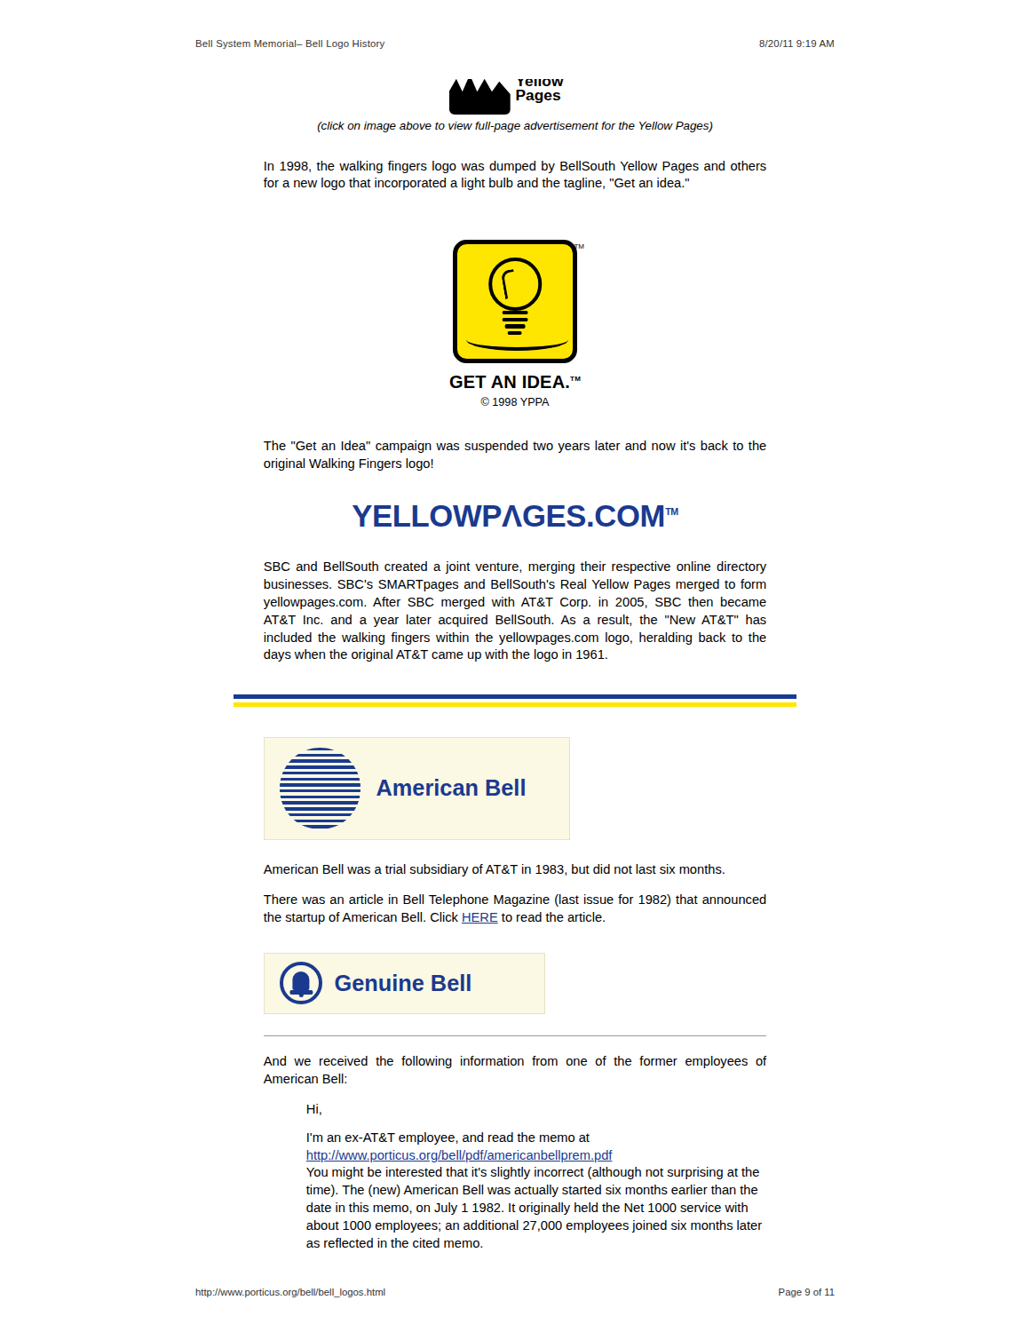Bell System Memorial– Bell Logo History
8/20/11 9:19 AM
Yellow Pages
(click on image above to view full-page advertisement for the Yellow Pages)
In 1998, the walking fingers logo was dumped by BellSouth Yellow Pages and others for a new logo that incorporated a light bulb and the tagline, "Get an idea."
TM
GET AN IDEA.TM
© 1998 YPPA
The "Get an Idea" campaign was suspended two years later and now it's back to the original Walking Fingers logo!
YELLOWPΛGES.COMTM
SBC and BellSouth created a joint venture, merging their respective online directory businesses. SBC's SMARTpages and BellSouth's Real Yellow Pages merged to form yellowpages.com. After SBC merged with AT&T Corp. in 2005, SBC then became AT&T Inc. and a year later acquired BellSouth. As a result, the "New AT&T" has included the walking fingers within the yellowpages.com logo, heralding back to the days when the original AT&T came up with the logo in 1961.
American Bell
American Bell was a trial subsidiary of AT&T in 1983, but did not last six months.
There was an article in Bell Telephone Magazine (last issue for 1982) that announced the startup of American Bell. Click HERE to read the article.
Genuine Bell
And we received the following information from one of the former employees of American Bell:
Hi,
I'm an ex-AT&T employee, and read the memo at
http://www.porticus.org/bell/pdf/americanbellprem.pdf
You might be interested that it's slightly incorrect (although not surprising at the time). The (new) American Bell was actually started six months earlier than the date in this memo, on July 1 1982. It originally held the Net 1000 service with about 1000 employees; an additional 27,000 employees joined six months later as reflected in the cited memo.
http://www.porticus.org/bell/bell_logos.html
Page 9 of 11